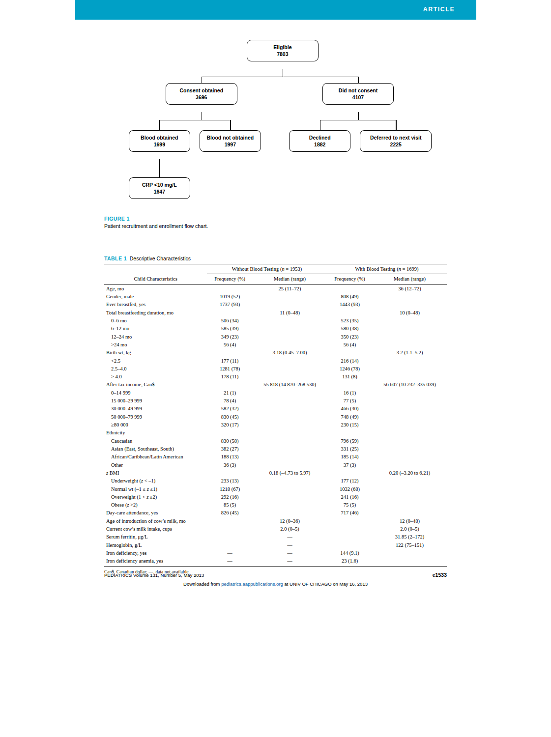ARTICLE
Eligible
7803
Consent obtained
3696
Did not consent
4107
Blood obtained
1699
Blood not obtained
1997
Declined
1882
Deferred to next visit
2225
CRP <10 mg/L
1647
FIGURE 1 Patient recruitment and enrollment flow chart.
TABLE 1 Descriptive Characteristics
| | Without Blood Testing ( n = 1953) | With Blood Testing ( n = 1699) |
| --- | --- | --- |
| Child Characteristics | Frequency (%) | Median (range) | Frequency (%) | Median (range) |
| Age, mo | | 25 (11–72) | | 36 (12–72) |
| Gender, male | 1019 (52) | | 808 (49) | |
| Ever breastfed, yes | 1737 (93) | | 1443 (93) | |
| Total breastfeeding duration, mo | | 11 (0–48) | | 10 (0–48) |
| 0–6 mo | 506 (34) | | 523 (35) | |
| 6–12 mo | 585 (39) | | 580 (38) | |
| 12–24 mo | 349 (23) | | 350 (23) | |
| >24 mo | 56 (4) | | 56 (4) | |
| Birth wt, kg | | 3.18 (0.45–7.00) | | 3.2 (1.1–5.2) |
| <2.5 | 177 (11) | | 216 (14) | |
| 2.5–4.0 | 1281 (78) | | 1246 (78) | |
| > 4.0 | 178 (11) | | 131 (8) | |
| After tax income, Can$ | | 55 818 (14 870–268 530) | | 56 607 (10 232–335 039) |
| 0–14 999 | 21 (1) | | 16 (1) | |
| 15 000–29 999 | 78 (4) | | 77 (5) | |
| 30 000–49 999 | 582 (32) | | 466 (30) | |
| 50 000–79 999 | 830 (45) | | 748 (49) | |
| ≥80 000 | 320 (17) | | 230 (15) | |
| Ethnicity | | | | |
| Caucasian | 830 (58) | | 796 (59) | |
| Asian (East, Southeast, South) | 382 (27) | | 331 (25) | |
| African/Caribbean/Latin American | 188 (13) | | 185 (14) | |
| Other | 36 (3) | | 37 (3) | |
| z BMI | | 0.18 (–4.73 to 5.97) | | 0.20 (–3.20 to 6.21) |
| Underweight ( z < –1) | 233 (13) | | 177 (12) | |
| Normal wt (–1 ≤ z ≤1) | 1218 (67) | | 1032 (68) | |
| Overweight (1 < z ≤2) | 292 (16) | | 241 (16) | |
| Obese ( z >2) | 85 (5) | | 75 (5) | |
| Day-care attendance, yes | 826 (45) | | 717 (46) | |
| Age of introduction of cow’s milk, mo | | 12 (0–36) | | 12 (0–48) |
| Current cow’s milk intake, cups | | 2.0 (0–5) | | 2.0 (0–5) |
| Serum ferritin, μg/L | | — | | 31.85 (2–172) |
| Hemoglobin, g/L | | — | | 122 (75–151) |
| Iron deficiency, yes | — | — | 144 (9.1) | |
| Iron deficiency anemia, yes | — | — | 23 (1.6) | |
Can$, Canadian dollar; —, data not available.
PEDIATRICS Volume 131, Number 5, May 2013
e1533
Downloaded from pediatrics.aappublications.org at UNIV OF CHICAGO on May 16, 2013